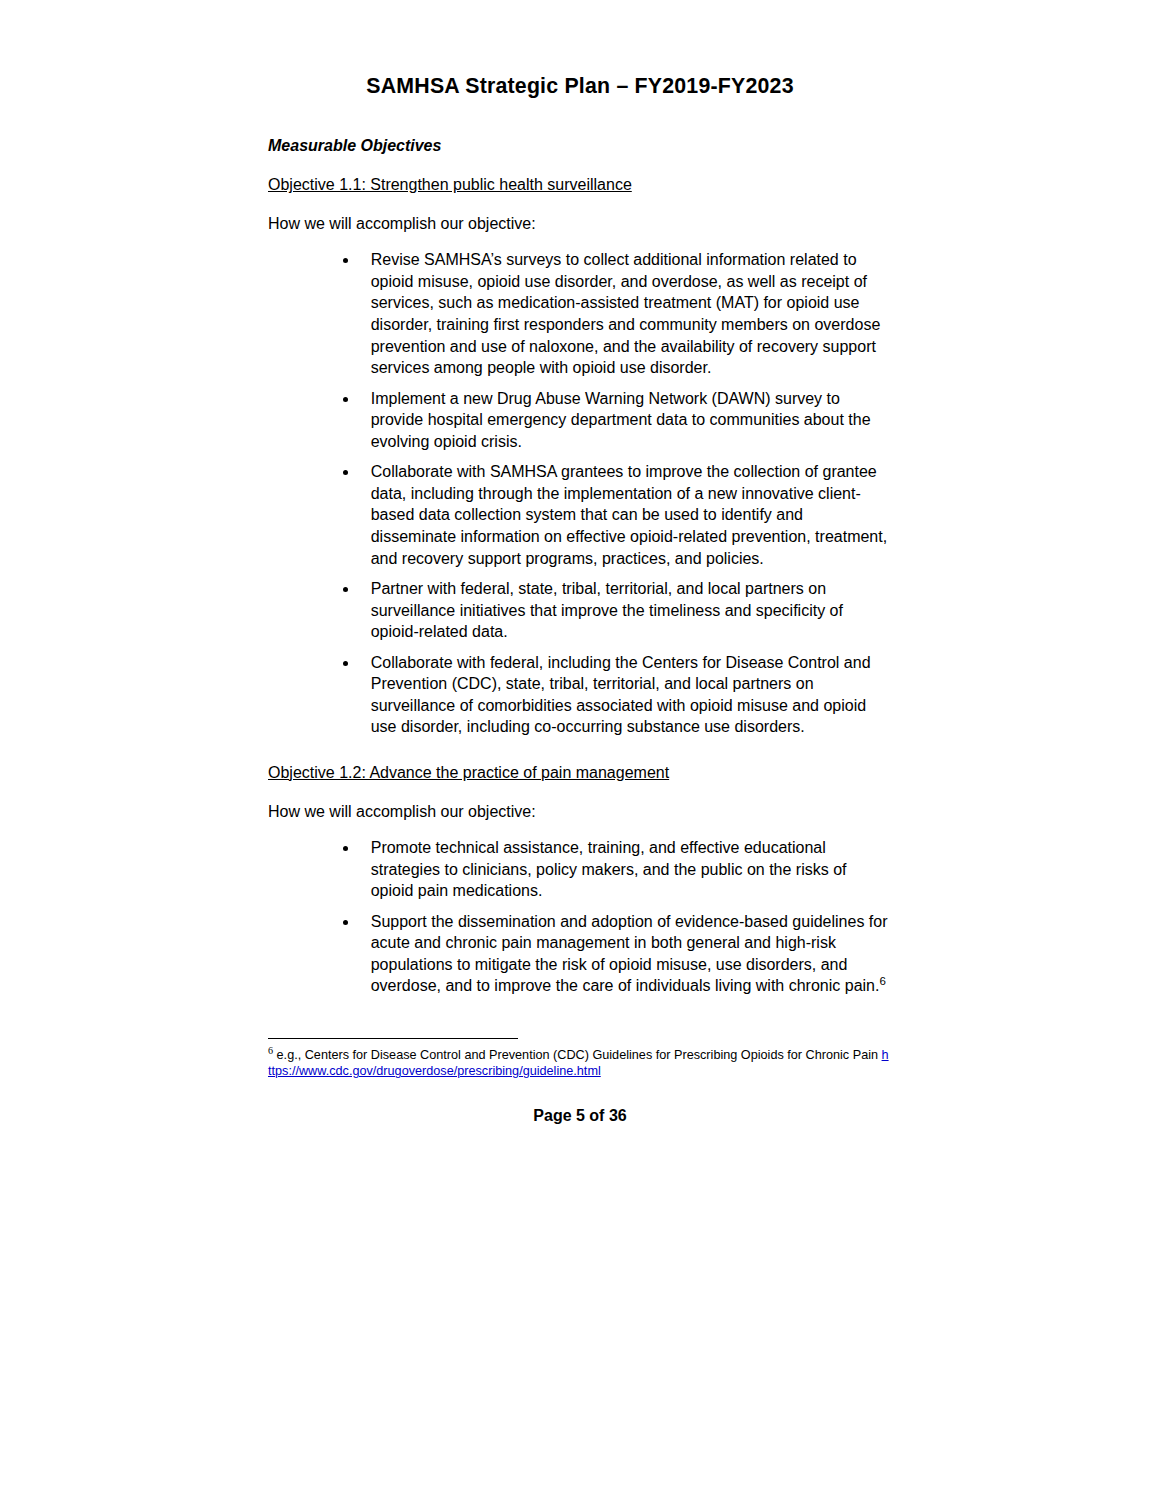SAMHSA Strategic Plan – FY2019-FY2023
Measurable Objectives
Objective 1.1: Strengthen public health surveillance
How we will accomplish our objective:
Revise SAMHSA’s surveys to collect additional information related to opioid misuse, opioid use disorder, and overdose, as well as receipt of services, such as medication-assisted treatment (MAT) for opioid use disorder, training first responders and community members on overdose prevention and use of naloxone, and the availability of recovery support services among people with opioid use disorder.
Implement a new Drug Abuse Warning Network (DAWN) survey to provide hospital emergency department data to communities about the evolving opioid crisis.
Collaborate with SAMHSA grantees to improve the collection of grantee data, including through the implementation of a new innovative client-based data collection system that can be used to identify and disseminate information on effective opioid-related prevention, treatment, and recovery support programs, practices, and policies.
Partner with federal, state, tribal, territorial, and local partners on surveillance initiatives that improve the timeliness and specificity of opioid-related data.
Collaborate with federal, including the Centers for Disease Control and Prevention (CDC), state, tribal, territorial, and local partners on surveillance of comorbidities associated with opioid misuse and opioid use disorder, including co-occurring substance use disorders.
Objective 1.2: Advance the practice of pain management
How we will accomplish our objective:
Promote technical assistance, training, and effective educational strategies to clinicians, policy makers, and the public on the risks of opioid pain medications.
Support the dissemination and adoption of evidence-based guidelines for acute and chronic pain management in both general and high-risk populations to mitigate the risk of opioid misuse, use disorders, and overdose, and to improve the care of individuals living with chronic pain.6
6 e.g., Centers for Disease Control and Prevention (CDC) Guidelines for Prescribing Opioids for Chronic Pain https://www.cdc.gov/drugoverdose/prescribing/guideline.html
Page 5 of 36